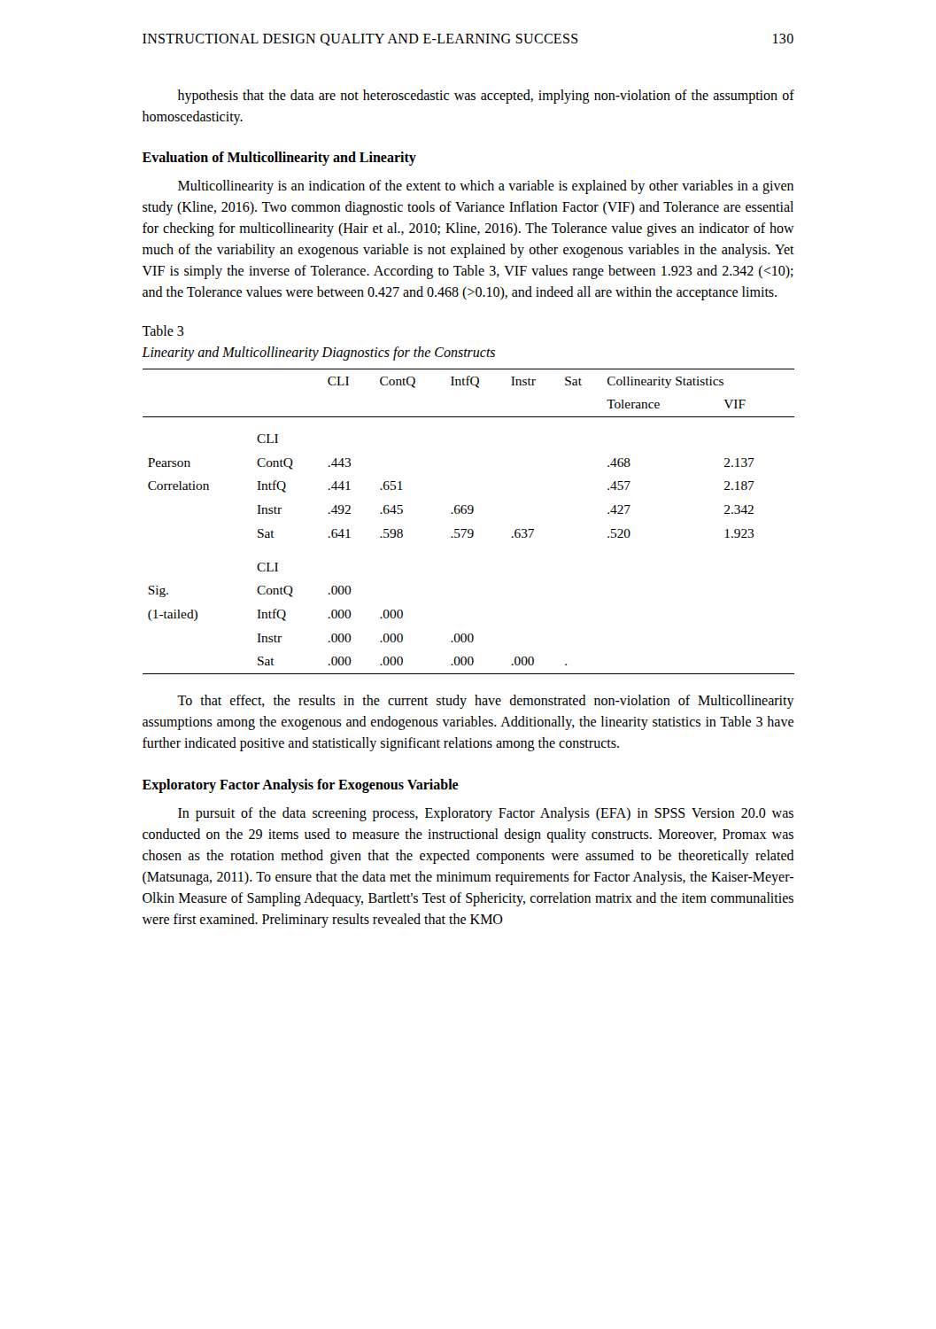130 Instructional Design Quality and E-Learning Success
hypothesis that the data are not heteroscedastic was accepted, implying non-violation of the assumption of homoscedasticity.
Evaluation of Multicollinearity and Linearity
Multicollinearity is an indication of the extent to which a variable is explained by other variables in a given study (Kline, 2016). Two common diagnostic tools of Variance Inflation Factor (VIF) and Tolerance are essential for checking for multicollinearity (Hair et al., 2010; Kline, 2016). The Tolerance value gives an indicator of how much of the variability an exogenous variable is not explained by other exogenous variables in the analysis. Yet VIF is simply the inverse of Tolerance. According to Table 3, VIF values range between 1.923 and 2.342 (<10); and the Tolerance values were between 0.427 and 0.468 (>0.10), and indeed all are within the acceptance limits.
Table 3 Linearity and Multicollinearity Diagnostics for the Constructs
| | | CLI | ContQ | IntfQ | Instr | Sat | Collinearity Statistics |
| --- | --- | --- | --- | --- | --- | --- | --- |
| | | | | | | | Tolerance | VIF |
| | CLI | | | | | | | |
| Pearson | ContQ | .443 | | | | | .468 | 2.137 |
| Correlation | IntfQ | .441 | .651 | | | | .457 | 2.187 |
| | Instr | .492 | .645 | .669 | | | .427 | 2.342 |
| | Sat | .641 | .598 | .579 | .637 | | .520 | 1.923 |
| | CLI | | | | | | | |
| Sig. | ContQ | .000 | | | | | | |
| (1-tailed) | IntfQ | .000 | .000 | | | | | |
| | Instr | .000 | .000 | .000 | | | | |
| | Sat | .000 | .000 | .000 | .000 | . | | |
To that effect, the results in the current study have demonstrated non-violation of Multicollinearity assumptions among the exogenous and endogenous variables. Additionally, the linearity statistics in Table 3 have further indicated positive and statistically significant relations among the constructs.
Exploratory Factor Analysis for Exogenous Variable
In pursuit of the data screening process, Exploratory Factor Analysis (EFA) in SPSS Version 20.0 was conducted on the 29 items used to measure the instructional design quality constructs. Moreover, Promax was chosen as the rotation method given that the expected components were assumed to be theoretically related (Matsunaga, 2011). To ensure that the data met the minimum requirements for Factor Analysis, the Kaiser-Meyer-Olkin Measure of Sampling Adequacy, Bartlett's Test of Sphericity, correlation matrix and the item communalities were first examined. Preliminary results revealed that the KMO